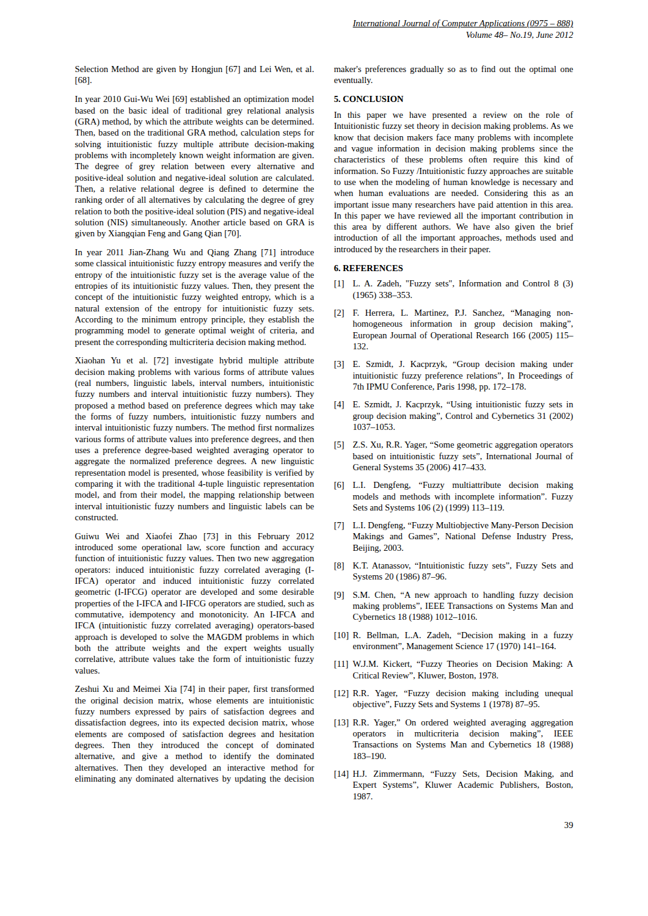International Journal of Computer Applications (0975 – 888)
Volume 48– No.19, June 2012
Selection Method are given by Hongjun [67] and Lei Wen, et al. [68].
In year 2010 Gui-Wu Wei [69] established an optimization model based on the basic ideal of traditional grey relational analysis (GRA) method, by which the attribute weights can be determined. Then, based on the traditional GRA method, calculation steps for solving intuitionistic fuzzy multiple attribute decision-making problems with incompletely known weight information are given. The degree of grey relation between every alternative and positive-ideal solution and negative-ideal solution are calculated. Then, a relative relational degree is defined to determine the ranking order of all alternatives by calculating the degree of grey relation to both the positive-ideal solution (PIS) and negative-ideal solution (NIS) simultaneously. Another article based on GRA is given by Xiangqian Feng and Gang Qian [70].
In year 2011 Jian-Zhang Wu and Qiang Zhang [71] introduce some classical intuitionistic fuzzy entropy measures and verify the entropy of the intuitionistic fuzzy set is the average value of the entropies of its intuitionistic fuzzy values. Then, they present the concept of the intuitionistic fuzzy weighted entropy, which is a natural extension of the entropy for intuitionistic fuzzy sets. According to the minimum entropy principle, they establish the programming model to generate optimal weight of criteria, and present the corresponding multicriteria decision making method.
Xiaohan Yu et al. [72] investigate hybrid multiple attribute decision making problems with various forms of attribute values (real numbers, linguistic labels, interval numbers, intuitionistic fuzzy numbers and interval intuitionistic fuzzy numbers). They proposed a method based on preference degrees which may take the forms of fuzzy numbers, intuitionistic fuzzy numbers and interval intuitionistic fuzzy numbers. The method first normalizes various forms of attribute values into preference degrees, and then uses a preference degree-based weighted averaging operator to aggregate the normalized preference degrees. A new linguistic representation model is presented, whose feasibility is verified by comparing it with the traditional 4-tuple linguistic representation model, and from their model, the mapping relationship between interval intuitionistic fuzzy numbers and linguistic labels can be constructed.
Guiwu Wei and Xiaofei Zhao [73] in this February 2012 introduced some operational law, score function and accuracy function of intuitionistic fuzzy values. Then two new aggregation operators: induced intuitionistic fuzzy correlated averaging (I-IFCA) operator and induced intuitionistic fuzzy correlated geometric (I-IFCG) operator are developed and some desirable properties of the I-IFCA and I-IFCG operators are studied, such as commutative, idempotency and monotonicity. An I-IFCA and IFCA (intuitionistic fuzzy correlated averaging) operators-based approach is developed to solve the MAGDM problems in which both the attribute weights and the expert weights usually correlative, attribute values take the form of intuitionistic fuzzy values.
Zeshui Xu and Meimei Xia [74] in their paper, first transformed the original decision matrix, whose elements are intuitionistic fuzzy numbers expressed by pairs of satisfaction degrees and dissatisfaction degrees, into its expected decision matrix, whose elements are composed of satisfaction degrees and hesitation degrees. Then they introduced the concept of dominated alternative, and give a method to identify the dominated alternatives. Then they developed an interactive method for eliminating any dominated alternatives by updating the decision maker's preferences gradually so as to find out the optimal one eventually.
5. CONCLUSION
In this paper we have presented a review on the role of Intuitionistic fuzzy set theory in decision making problems. As we know that decision makers face many problems with incomplete and vague information in decision making problems since the characteristics of these problems often require this kind of information. So Fuzzy /Intuitionistic fuzzy approaches are suitable to use when the modeling of human knowledge is necessary and when human evaluations are needed. Considering this as an important issue many researchers have paid attention in this area. In this paper we have reviewed all the important contribution in this area by different authors. We have also given the brief introduction of all the important approaches, methods used and introduced by the researchers in their paper.
6. REFERENCES
[1] L. A. Zadeh, "Fuzzy sets", Information and Control 8 (3) (1965) 338–353.
[2] F. Herrera, L. Martinez, P.J. Sanchez, “Managing non-homogeneous information in group decision making”, European Journal of Operational Research 166 (2005) 115–132.
[3] E. Szmidt, J. Kacprzyk, “Group decision making under intuitionistic fuzzy preference relations”, In Proceedings of 7th IPMU Conference, Paris 1998, pp. 172–178.
[4] E. Szmidt, J. Kacprzyk, “Using intuitionistic fuzzy sets in group decision making”, Control and Cybernetics 31 (2002) 1037–1053.
[5] Z.S. Xu, R.R. Yager, “Some geometric aggregation operators based on intuitionistic fuzzy sets”, International Journal of General Systems 35 (2006) 417–433.
[6] L.I. Dengfeng, “Fuzzy multiattribute decision making models and methods with incomplete information”. Fuzzy Sets and Systems 106 (2) (1999) 113–119.
[7] L.I. Dengfeng, “Fuzzy Multiobjective Many-Person Decision Makings and Games”, National Defense Industry Press, Beijing, 2003.
[8] K.T. Atanassov, “Intuitionistic fuzzy sets”, Fuzzy Sets and Systems 20 (1986) 87–96.
[9] S.M. Chen, “A new approach to handling fuzzy decision making problems”, IEEE Transactions on Systems Man and Cybernetics 18 (1988) 1012–1016.
[10] R. Bellman, L.A. Zadeh, “Decision making in a fuzzy environment”, Management Science 17 (1970) 141–164.
[11] W.J.M. Kickert, “Fuzzy Theories on Decision Making: A Critical Review”, Kluwer, Boston, 1978.
[12] R.R. Yager, “Fuzzy decision making including unequal objective”, Fuzzy Sets and Systems 1 (1978) 87–95.
[13] R.R. Yager,” On ordered weighted averaging aggregation operators in multicriteria decision making”, IEEE Transactions on Systems Man and Cybernetics 18 (1988) 183–190.
[14] H.J. Zimmermann, “Fuzzy Sets, Decision Making, and Expert Systems”, Kluwer Academic Publishers, Boston, 1987.
39